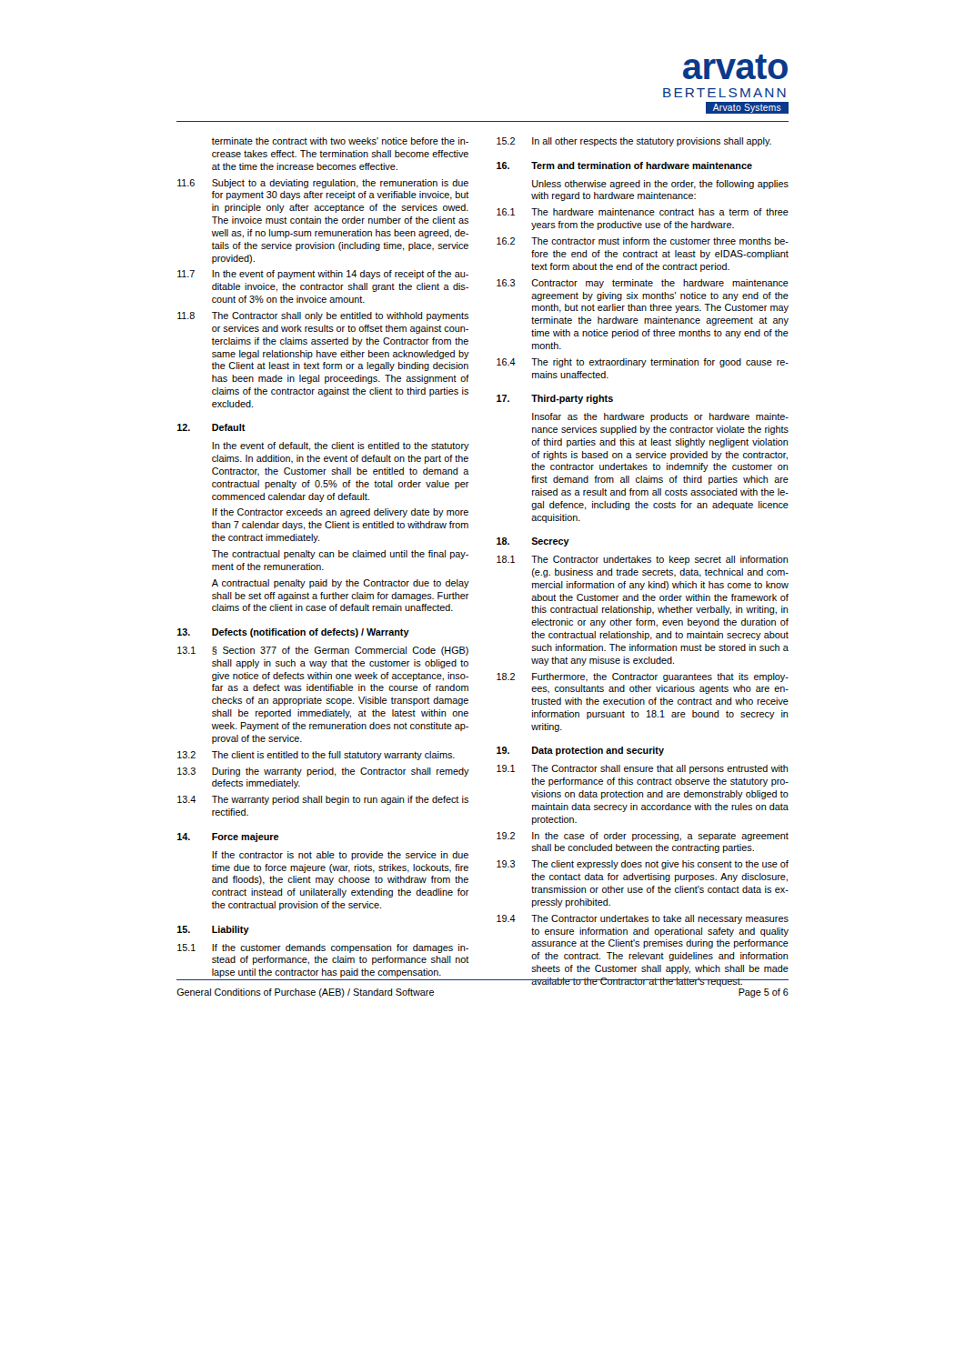arvato
BERTELSMANN
Arvato Systems
terminate the contract with two weeks' notice before the increase takes effect. The termination shall become effective at the time the increase becomes effective.
11.6
Subject to a deviating regulation, the remuneration is due for payment 30 days after receipt of a verifiable invoice, but in principle only after acceptance of the services owed. The invoice must contain the order number of the client as well as, if no lump-sum remuneration has been agreed, details of the service provision (including time, place, service provided).
11.7
In the event of payment within 14 days of receipt of the auditable invoice, the contractor shall grant the client a discount of 3% on the invoice amount.
11.8
The Contractor shall only be entitled to withhold payments or services and work results or to offset them against counterclaims if the claims asserted by the Contractor from the same legal relationship have either been acknowledged by the Client at least in text form or a legally binding decision has been made in legal proceedings. The assignment of claims of the contractor against the client to third parties is excluded.
12.
Default
In the event of default, the client is entitled to the statutory claims. In addition, in the event of default on the part of the Contractor, the Customer shall be entitled to demand a contractual penalty of 0.5% of the total order value per commenced calendar day of default.
If the Contractor exceeds an agreed delivery date by more than 7 calendar days, the Client is entitled to withdraw from the contract immediately.
The contractual penalty can be claimed until the final payment of the remuneration.
A contractual penalty paid by the Contractor due to delay shall be set off against a further claim for damages. Further claims of the client in case of default remain unaffected.
13.
Defects (notification of defects) / Warranty
13.1
§ Section 377 of the German Commercial Code (HGB) shall apply in such a way that the customer is obliged to give notice of defects within one week of acceptance, insofar as a defect was identifiable in the course of random checks of an appropriate scope. Visible transport damage shall be reported immediately, at the latest within one week. Payment of the remuneration does not constitute approval of the service.
13.2
The client is entitled to the full statutory warranty claims.
13.3
During the warranty period, the Contractor shall remedy defects immediately.
13.4
The warranty period shall begin to run again if the defect is rectified.
14.
Force majeure
If the contractor is not able to provide the service in due time due to force majeure (war, riots, strikes, lockouts, fire and floods), the client may choose to withdraw from the contract instead of unilaterally extending the deadline for the contractual provision of the service.
15.
Liability
15.1
If the customer demands compensation for damages instead of performance, the claim to performance shall not lapse until the contractor has paid the compensation.
15.2
In all other respects the statutory provisions shall apply.
16.
Term and termination of hardware maintenance
Unless otherwise agreed in the order, the following applies with regard to hardware maintenance:
16.1
The hardware maintenance contract has a term of three years from the productive use of the hardware.
16.2
The contractor must inform the customer three months before the end of the contract at least by eIDAS-compliant text form about the end of the contract period.
16.3
Contractor may terminate the hardware maintenance agreement by giving six months' notice to any end of the month, but not earlier than three years. The Customer may terminate the hardware maintenance agreement at any time with a notice period of three months to any end of the month.
16.4
The right to extraordinary termination for good cause remains unaffected.
17.
Third-party rights
Insofar as the hardware products or hardware maintenance services supplied by the contractor violate the rights of third parties and this at least slightly negligent violation of rights is based on a service provided by the contractor, the contractor undertakes to indemnify the customer on first demand from all claims of third parties which are raised as a result and from all costs associated with the legal defence, including the costs for an adequate licence acquisition.
18.
Secrecy
18.1
The Contractor undertakes to keep secret all information (e.g. business and trade secrets, data, technical and commercial information of any kind) which it has come to know about the Customer and the order within the framework of this contractual relationship, whether verbally, in writing, in electronic or any other form, even beyond the duration of the contractual relationship, and to maintain secrecy about such information. The information must be stored in such a way that any misuse is excluded.
18.2
Furthermore, the Contractor guarantees that its employees, consultants and other vicarious agents who are entrusted with the execution of the contract and who receive information pursuant to 18.1 are bound to secrecy in writing.
19.
Data protection and security
19.1
The Contractor shall ensure that all persons entrusted with the performance of this contract observe the statutory provisions on data protection and are demonstrably obliged to maintain data secrecy in accordance with the rules on data protection.
19.2
In the case of order processing, a separate agreement shall be concluded between the contracting parties.
19.3
The client expressly does not give his consent to the use of the contact data for advertising purposes. Any disclosure, transmission or other use of the client's contact data is expressly prohibited.
19.4
The Contractor undertakes to take all necessary measures to ensure information and operational safety and quality assurance at the Client's premises during the performance of the contract. The relevant guidelines and information sheets of the Customer shall apply, which shall be made available to the Contractor at the latter's request.
General Conditions of Purchase (AEB) / Standard Software
Page 5 of 6